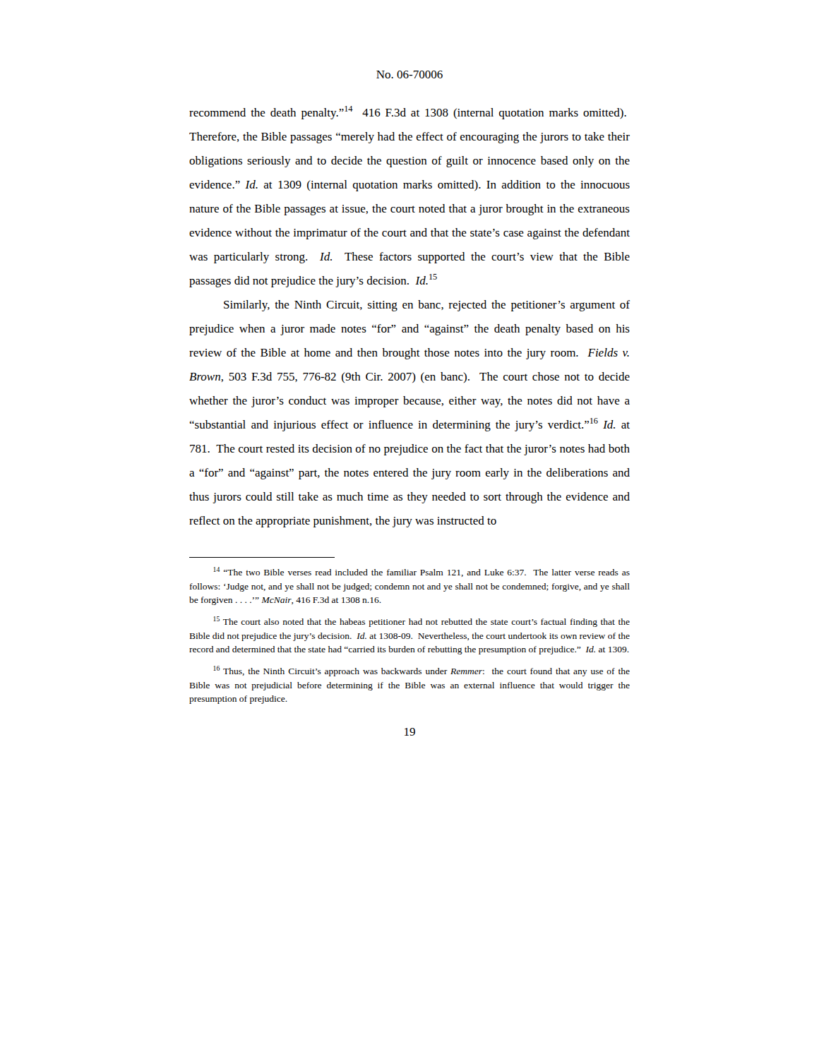No. 06-70006
recommend the death penalty.”14 416 F.3d at 1308 (internal quotation marks omitted). Therefore, the Bible passages “merely had the effect of encouraging the jurors to take their obligations seriously and to decide the question of guilt or innocence based only on the evidence.” Id. at 1309 (internal quotation marks omitted). In addition to the innocuous nature of the Bible passages at issue, the court noted that a juror brought in the extraneous evidence without the imprimatur of the court and that the state’s case against the defendant was particularly strong. Id. These factors supported the court’s view that the Bible passages did not prejudice the jury’s decision. Id.15
Similarly, the Ninth Circuit, sitting en banc, rejected the petitioner’s argument of prejudice when a juror made notes “for” and “against” the death penalty based on his review of the Bible at home and then brought those notes into the jury room. Fields v. Brown, 503 F.3d 755, 776-82 (9th Cir. 2007) (en banc). The court chose not to decide whether the juror’s conduct was improper because, either way, the notes did not have a “substantial and injurious effect or influence in determining the jury’s verdict.”16 Id. at 781. The court rested its decision of no prejudice on the fact that the juror’s notes had both a “for” and “against” part, the notes entered the jury room early in the deliberations and thus jurors could still take as much time as they needed to sort through the evidence and reflect on the appropriate punishment, the jury was instructed to
14 “The two Bible verses read included the familiar Psalm 121, and Luke 6:37. The latter verse reads as follows: ‘Judge not, and ye shall not be judged; condemn not and ye shall not be condemned; forgive, and ye shall be forgiven . . . .’” McNair, 416 F.3d at 1308 n.16.
15 The court also noted that the habeas petitioner had not rebutted the state court’s factual finding that the Bible did not prejudice the jury’s decision. Id. at 1308-09. Nevertheless, the court undertook its own review of the record and determined that the state had “carried its burden of rebutting the presumption of prejudice.” Id. at 1309.
16 Thus, the Ninth Circuit’s approach was backwards under Remmer: the court found that any use of the Bible was not prejudicial before determining if the Bible was an external influence that would trigger the presumption of prejudice.
19